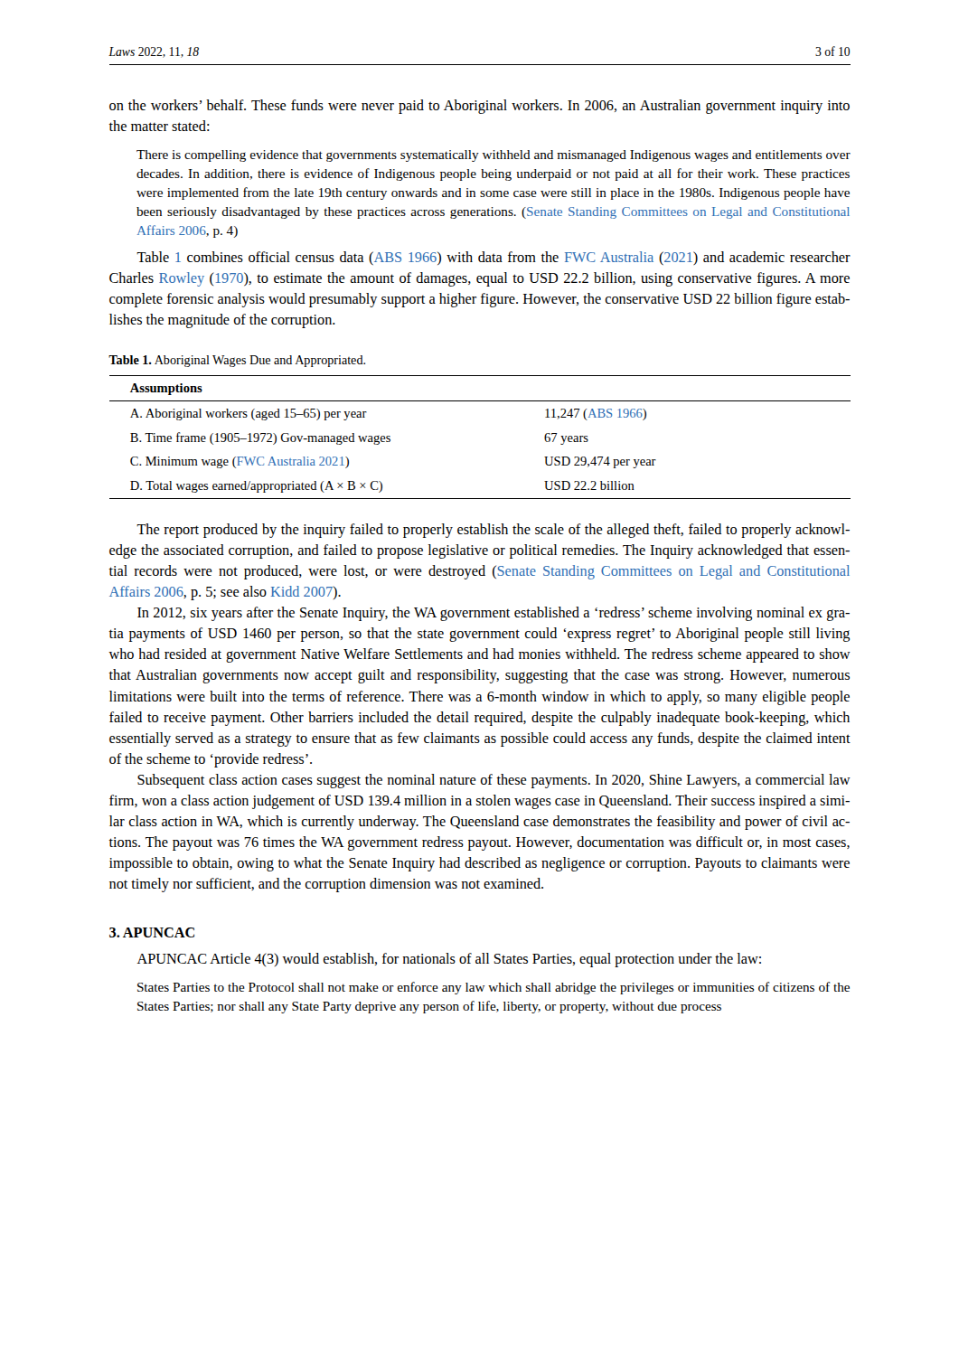Laws 2022, 11, 18 3 of 10
on the workers’ behalf. These funds were never paid to Aboriginal workers. In 2006, an Australian government inquiry into the matter stated:
There is compelling evidence that governments systematically withheld and mismanaged Indigenous wages and entitlements over decades. In addition, there is evidence of Indigenous people being underpaid or not paid at all for their work. These practices were implemented from the late 19th century onwards and in some case were still in place in the 1980s. Indigenous people have been seriously disadvantaged by these practices across generations. (Senate Standing Committees on Legal and Constitutional Affairs 2006, p. 4)
Table 1 combines official census data (ABS 1966) with data from the FWC Australia (2021) and academic researcher Charles Rowley (1970), to estimate the amount of damages, equal to USD 22.2 billion, using conservative figures. A more complete forensic analysis would presumably support a higher figure. However, the conservative USD 22 billion figure establishes the magnitude of the corruption.
Table 1. Aboriginal Wages Due and Appropriated.
| Assumptions |
| --- |
| A. Aboriginal workers (aged 15–65) per year | 11,247 ( ABS 1966 ) |
| B. Time frame (1905–1972) Gov-managed wages | 67 years |
| C. Minimum wage ( FWC Australia 2021 ) | USD 29,474 per year |
| D. Total wages earned/appropriated (A × B × C) | USD 22.2 billion |
The report produced by the inquiry failed to properly establish the scale of the alleged theft, failed to properly acknowledge the associated corruption, and failed to propose legislative or political remedies. The Inquiry acknowledged that essential records were not produced, were lost, or were destroyed (Senate Standing Committees on Legal and Constitutional Affairs 2006, p. 5; see also Kidd 2007).
In 2012, six years after the Senate Inquiry, the WA government established a ‘redress’ scheme involving nominal ex gratia payments of USD 1460 per person, so that the state government could ‘express regret’ to Aboriginal people still living who had resided at government Native Welfare Settlements and had monies withheld. The redress scheme appeared to show that Australian governments now accept guilt and responsibility, suggesting that the case was strong. However, numerous limitations were built into the terms of reference. There was a 6-month window in which to apply, so many eligible people failed to receive payment. Other barriers included the detail required, despite the culpably inadequate book-keeping, which essentially served as a strategy to ensure that as few claimants as possible could access any funds, despite the claimed intent of the scheme to ‘provide redress’.
Subsequent class action cases suggest the nominal nature of these payments. In 2020, Shine Lawyers, a commercial law firm, won a class action judgement of USD 139.4 million in a stolen wages case in Queensland. Their success inspired a similar class action in WA, which is currently underway. The Queensland case demonstrates the feasibility and power of civil actions. The payout was 76 times the WA government redress payout. However, documentation was difficult or, in most cases, impossible to obtain, owing to what the Senate Inquiry had described as negligence or corruption. Payouts to claimants were not timely nor sufficient, and the corruption dimension was not examined.
3. APUNCAC
APUNCAC Article 4(3) would establish, for nationals of all States Parties, equal protection under the law:
States Parties to the Protocol shall not make or enforce any law which shall abridge the privileges or immunities of citizens of the States Parties; nor shall any State Party deprive any person of life, liberty, or property, without due process